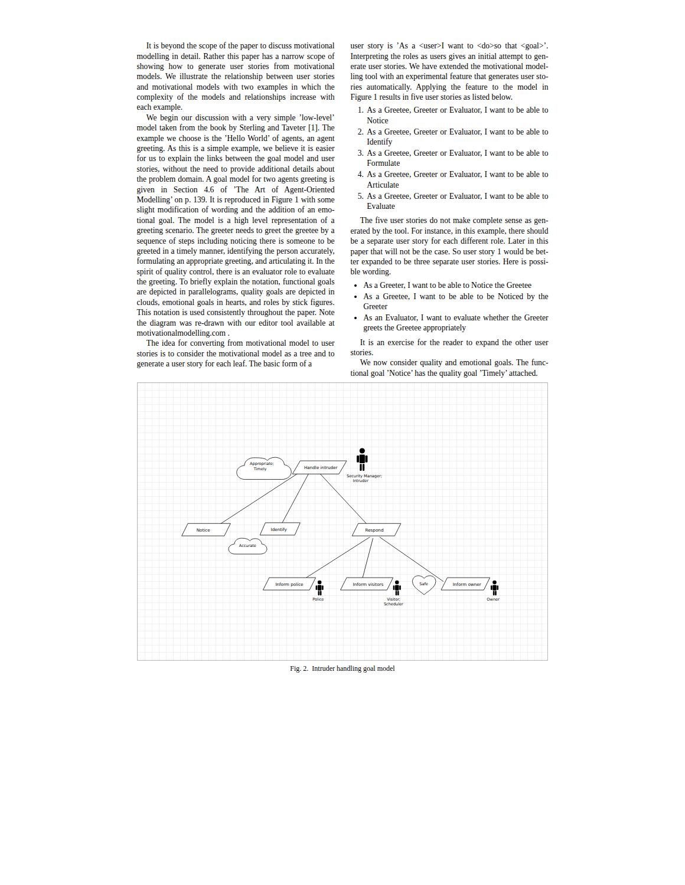It is beyond the scope of the paper to discuss motivational modelling in detail. Rather this paper has a narrow scope of showing how to generate user stories from motivational models. We illustrate the relationship between user stories and motivational models with two examples in which the complexity of the models and relationships increase with each example.
We begin our discussion with a very simple ’low-level’ model taken from the book by Sterling and Taveter [1]. The example we choose is the ’Hello World’ of agents, an agent greeting. As this is a simple example, we believe it is easier for us to explain the links between the goal model and user stories, without the need to provide additional details about the problem domain. A goal model for two agents greeting is given in Section 4.6 of ’The Art of Agent-Oriented Modelling’ on p. 139. It is reproduced in Figure 1 with some slight modification of wording and the addition of an emotional goal. The model is a high level representation of a greeting scenario. The greeter needs to greet the greetee by a sequence of steps including noticing there is someone to be greeted in a timely manner, identifying the person accurately, formulating an appropriate greeting, and articulating it. In the spirit of quality control, there is an evaluator role to evaluate the greeting. To briefly explain the notation, functional goals are depicted in parallelograms, quality goals are depicted in clouds, emotional goals in hearts, and roles by stick figures. This notation is used consistently throughout the paper. Note the diagram was re-drawn with our editor tool available at motivationalmodelling.com .
The idea for converting from motivational model to user stories is to consider the motivational model as a tree and to generate a user story for each leaf. The basic form of a
user story is ’As a <user>I want to <do>so that <goal>’. Interpreting the roles as users gives an initial attempt to generate user stories. We have extended the motivational modelling tool with an experimental feature that generates user stories automatically. Applying the feature to the model in Figure 1 results in five user stories as listed below.
As a Greetee, Greeter or Evaluator, I want to be able to Notice
As a Greetee, Greeter or Evaluator, I want to be able to Identify
As a Greetee, Greeter or Evaluator, I want to be able to Formulate
As a Greetee, Greeter or Evaluator, I want to be able to Articulate
As a Greetee, Greeter or Evaluator, I want to be able to Evaluate
The five user stories do not make complete sense as generated by the tool. For instance, in this example, there should be a separate user story for each different role. Later in this paper that will not be the case. So user story 1 would be better expanded to be three separate user stories. Here is possible wording.
As a Greeter, I want to be able to Notice the Greetee
As a Greetee, I want to be able to be Noticed by the Greeter
As an Evaluator, I want to evaluate whether the Greeter greets the Greetee appropriately
It is an exercise for the reader to expand the other user stories.
We now consider quality and emotional goals. The functional goal ’Notice’ has the quality goal ’Timely’ attached.
Handle intruder Appropriate; Timely Security Manager; Intruder Notice Identify Accurate Respond Inform police Police Inform visitors Visitor; Scheduler Safe Inform owner Owner
Fig. 2. Intruder handling goal model